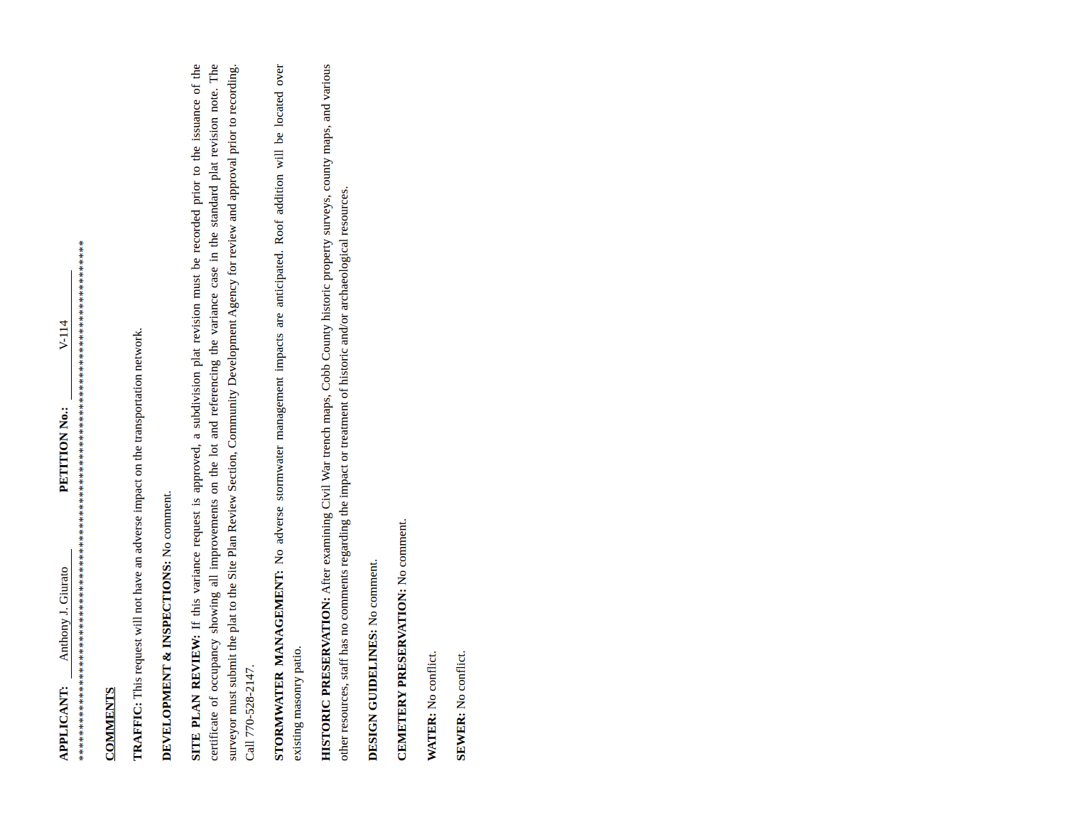APPLICANT: Anthony J. Giurato PETITION No.: V-114
***********************************************************************************
COMMENTS
TRAFFIC: This request will not have an adverse impact on the transportation network.
DEVELOPMENT & INSPECTIONS: No comment.
SITE PLAN REVIEW: If this variance request is approved, a subdivision plat revision must be recorded prior to the issuance of the certificate of occupancy showing all improvements on the lot and referencing the variance case in the standard plat revision note. The surveyor must submit the plat to the Site Plan Review Section, Community Development Agency for review and approval prior to recording. Call 770-528-2147.
STORMWATER MANAGEMENT: No adverse stormwater management impacts are anticipated. Roof addition will be located over existing masonry patio.
HISTORIC PRESERVATION: After examining Civil War trench maps, Cobb County historic property surveys, county maps, and various other resources, staff has no comments regarding the impact or treatment of historic and/or archaeological resources.
DESIGN GUIDELINES: No comment.
CEMETERY PRESERVATION: No comment.
WATER: No conflict.
SEWER: No conflict.